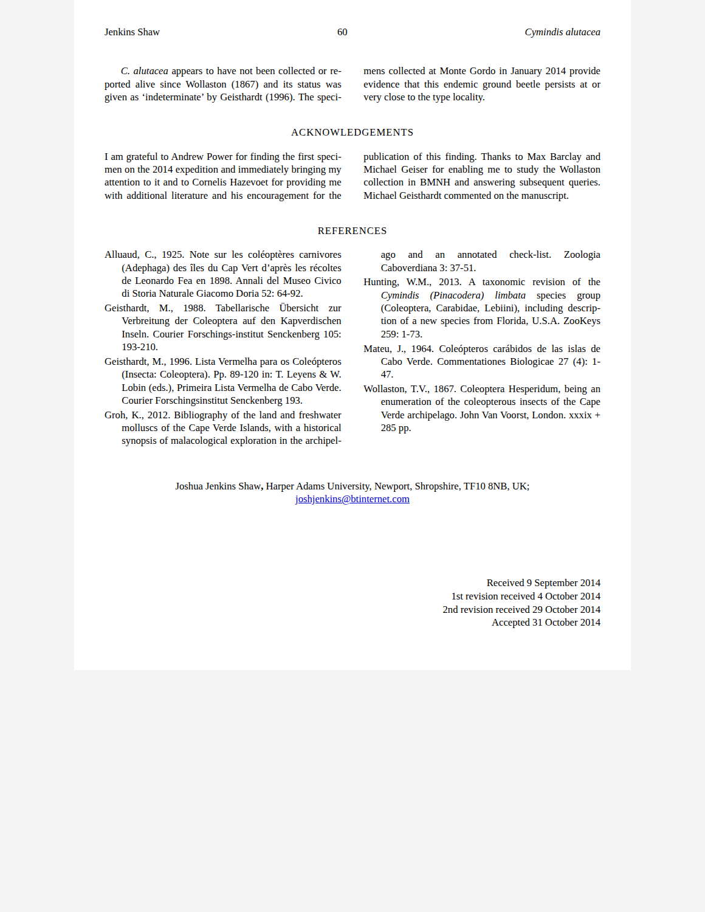Jenkins Shaw 60 Cymindis alutacea
C. alutacea appears to have not been collected or reported alive since Wollaston (1867) and its status was given as ‘indeterminate’ by Geisthardt (1996). The specimens collected at Monte Gordo in January 2014 provide evidence that this endemic ground beetle persists at or very close to the type locality.
ACKNOWLEDGEMENTS
I am grateful to Andrew Power for finding the first specimen on the 2014 expedition and immediately bringing my attention to it and to Cornelis Hazevoet for providing me with additional literature and his encouragement for the publication of this finding. Thanks to Max Barclay and Michael Geiser for enabling me to study the Wollaston collection in BMNH and answering subsequent queries. Michael Geisthardt commented on the manuscript.
REFERENCES
Alluaud, C., 1925. Note sur les coléoptères carnivores (Adephaga) des îles du Cap Vert d’après les récoltes de Leonardo Fea en 1898. Annali del Museo Civico di Storia Naturale Giacomo Doria 52: 64-92.
Geisthardt, M., 1988. Tabellarische Übersicht zur Verbreitung der Coleoptera auf den Kapverdischen Inseln. Courier Forschings-institut Senckenberg 105: 193-210.
Geisthardt, M., 1996. Lista Vermelha para os Coleópteros (Insecta: Coleoptera). Pp. 89-120 in: T. Leyens & W. Lobin (eds.), Primeira Lista Vermelha de Cabo Verde. Courier Forschingsinstitut Senckenberg 193.
Groh, K., 2012. Bibliography of the land and freshwater molluscs of the Cape Verde Islands, with a historical synopsis of malacological exploration in the archipelago and an annotated check-list. Zoologia Caboverdiana 3: 37-51.
Hunting, W.M., 2013. A taxonomic revision of the Cymindis (Pinacodera) limbata species group (Coleoptera, Carabidae, Lebiini), including description of a new species from Florida, U.S.A. ZooKeys 259: 1-73.
Mateu, J., 1964. Coleópteros carábidos de las islas de Cabo Verde. Commentationes Biologicae 27 (4): 1-47.
Wollaston, T.V., 1867. Coleoptera Hesperidum, being an enumeration of the coleopterous insects of the Cape Verde archipelago. John Van Voorst, London. xxxix + 285 pp.
Joshua Jenkins Shaw, Harper Adams University, Newport, Shropshire, TF10 8NB, UK; joshjenkins@btinternet.com
Received 9 September 2014
1st revision received 4 October 2014
2nd revision received 29 October 2014
Accepted 31 October 2014